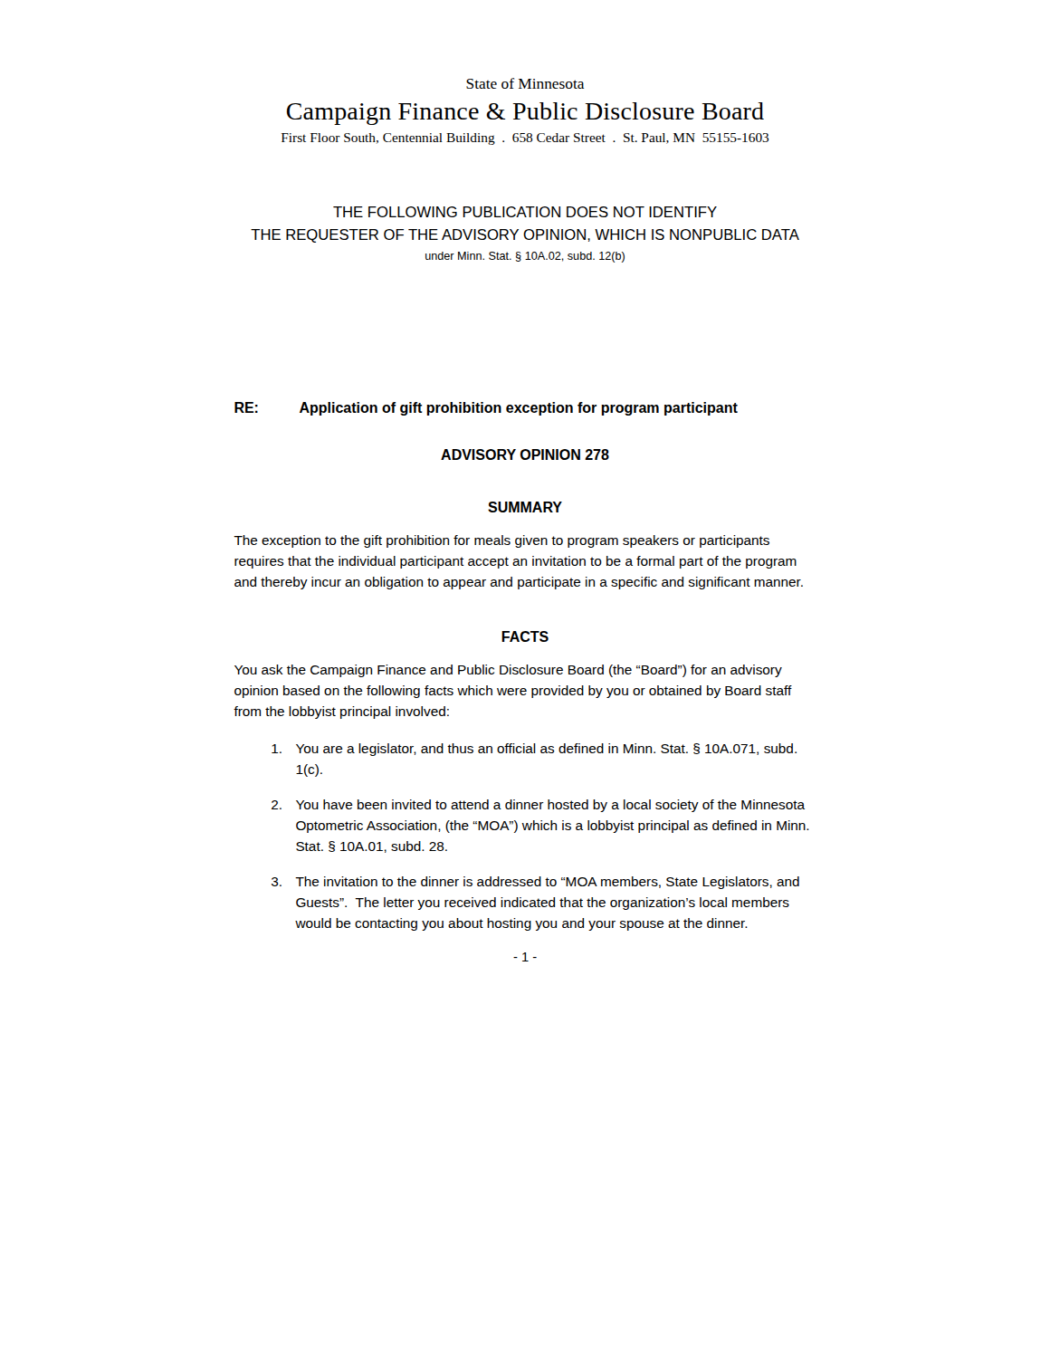State of Minnesota
Campaign Finance & Public Disclosure Board
First Floor South, Centennial Building . 658 Cedar Street . St. Paul, MN 55155-1603
THE FOLLOWING PUBLICATION DOES NOT IDENTIFY
THE REQUESTER OF THE ADVISORY OPINION, WHICH IS NONPUBLIC DATA
under Minn. Stat. § 10A.02, subd. 12(b)
RE: Application of gift prohibition exception for program participant
ADVISORY OPINION 278
SUMMARY
The exception to the gift prohibition for meals given to program speakers or participants requires that the individual participant accept an invitation to be a formal part of the program and thereby incur an obligation to appear and participate in a specific and significant manner.
FACTS
You ask the Campaign Finance and Public Disclosure Board (the “Board”) for an advisory opinion based on the following facts which were provided by you or obtained by Board staff from the lobbyist principal involved:
You are a legislator, and thus an official as defined in Minn. Stat. § 10A.071, subd. 1(c).
You have been invited to attend a dinner hosted by a local society of the Minnesota Optometric Association, (the “MOA”) which is a lobbyist principal as defined in Minn. Stat. § 10A.01, subd. 28.
The invitation to the dinner is addressed to “MOA members, State Legislators, and Guests”. The letter you received indicated that the organization’s local members would be contacting you about hosting you and your spouse at the dinner.
- 1 -